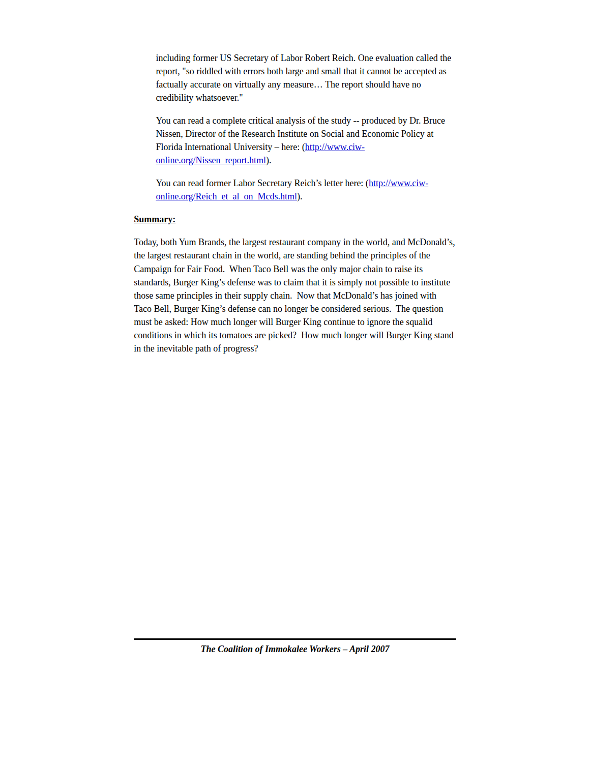including former US Secretary of Labor Robert Reich. One evaluation called the report, "so riddled with errors both large and small that it cannot be accepted as factually accurate on virtually any measure… The report should have no credibility whatsoever."
You can read a complete critical analysis of the study -- produced by Dr. Bruce Nissen, Director of the Research Institute on Social and Economic Policy at Florida International University – here: (http://www.ciw-online.org/Nissen_report.html).
You can read former Labor Secretary Reich’s letter here: (http://www.ciw-online.org/Reich_et_al_on_Mcds.html).
Summary:
Today, both Yum Brands, the largest restaurant company in the world, and McDonald’s, the largest restaurant chain in the world, are standing behind the principles of the Campaign for Fair Food. When Taco Bell was the only major chain to raise its standards, Burger King’s defense was to claim that it is simply not possible to institute those same principles in their supply chain. Now that McDonald’s has joined with Taco Bell, Burger King’s defense can no longer be considered serious. The question must be asked: How much longer will Burger King continue to ignore the squalid conditions in which its tomatoes are picked? How much longer will Burger King stand in the inevitable path of progress?
The Coalition of Immokalee Workers – April 2007